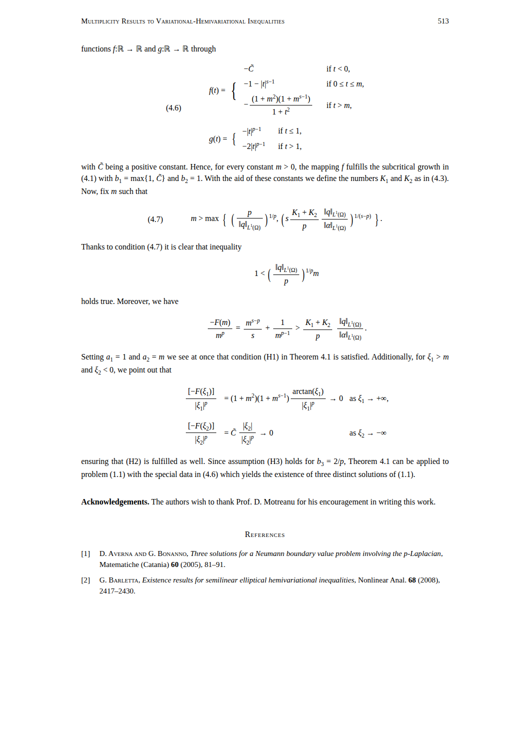Multiplicity Results to Variational-Hemivariational Inequalities 513
functions f:ℝ → ℝ and g:ℝ → ℝ through
(4.6)
f(t) = { −C̃if t < 0, −1 − |t|s−1 if 0 ≤ t ≤ m, −(1 + m 2)(1 + ms−1) 1 + t 2 if t > m,
g(t) = { −|t|p−1 if t ≤ 1, −2|t|p−1 if t > 1,
with C̃ being a positive constant. Hence, for every constant m > 0, the mapping f fulfills the subcritical growth in (4.1) with b 1 = max{1, C̃} and b 2 = 1. With the aid of these constants we define the numbers K 1 and K 2 as in (4.3). Now, fix m such that
(4.7) m > max { (p‖q‖L 1(Ω)) 1/p, (sK 1 + K 2 p‖q‖L 1(Ω)‖α‖L 1(Ω)) 1/(s−p) }.
Thanks to condition (4.7) it is clear that inequality
1 < (‖q‖L 1(Ω) p) 1/p m
holds true. Moreover, we have
−F(m) mp = ms−p s + 1 mp−1 > K 1 + K 2 p ‖q‖L 1(Ω)‖α‖L 1(Ω).
Setting a 1 = 1 and a 2 = m we see at once that condition (H1) in Theorem 4.1 is satisfied. Additionally, for ξ 1 > m and ξ 2 < 0, we point out that
[−F(ξ 1)]|ξ 1|p = (1 + m 2)(1 + ms−1)arctan(ξ 1)|ξ 1|p → 0 as ξ 1 → +∞, [−F(ξ 2)]|ξ 2|p = C̃ |ξ 2||ξ 2|p → 0 as ξ 2 → −∞
ensuring that (H2) is fulfilled as well. Since assumption (H3) holds for b 3 = 2/p, Theorem 4.1 can be applied to problem (1.1) with the special data in (4.6) which yields the existence of three distinct solutions of (1.1).
Acknowledgements. The authors wish to thank Prof. D. Motreanu for his encouragement in writing this work.
References
[1] D. Averna and G. Bonanno, Three solutions for a Neumann boundary value problem involving the p-Laplacian, Matematiche (Catania) 60 (2005), 81–91.
[2] G. Barletta, Existence results for semilinear elliptical hemivariational inequalities, Nonlinear Anal. 68 (2008), 2417–2430.